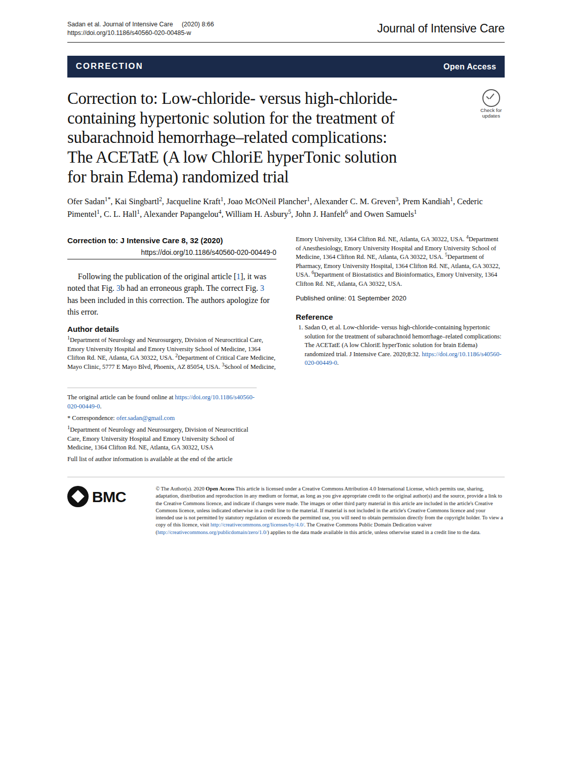Sadan et al. Journal of Intensive Care (2020) 8:66 https://doi.org/10.1186/s40560-020-00485-w
Journal of Intensive Care
Correction Open Access
Check for
updates
Correction to: Low-chloride- versus high-chloride-containing hypertonic solution for the treatment of subarachnoid hemorrhage–related complications: The ACETatE (A low ChloriE hyperTonic solution for brain Edema) randomized trial
Ofer Sadan1*, Kai Singbartl2, Jacqueline Kraft1, Joao McONeil Plancher1, Alexander C. M. Greven3, Prem Kandiah1, Cederic Pimentel1, C. L. Hall1, Alexander Papangelou4, William H. Asbury5, John J. Hanfelt6 and Owen Samuels1
Correction to: J Intensive Care 8, 32 (2020)
https://doi.org/10.1186/s40560-020-00449-0
Following the publication of the original article [1], it was noted that Fig. 3b had an erroneous graph. The correct Fig. 3 has been included in this correction. The authors apologize for this error.
Author details
1Department of Neurology and Neurosurgery, Division of Neurocritical Care, Emory University Hospital and Emory University School of Medicine, 1364 Clifton Rd. NE, Atlanta, GA 30322, USA. 2Department of Critical Care Medicine, Mayo Clinic, 5777 E Mayo Blvd, Phoenix, AZ 85054, USA. 3School of Medicine, Emory University, 1364 Clifton Rd. NE, Atlanta, GA 30322, USA. 4Department of Anesthesiology, Emory University Hospital and Emory University School of Medicine, 1364 Clifton Rd. NE, Atlanta, GA 30322, USA. 5Department of Pharmacy, Emory University Hospital, 1364 Clifton Rd. NE, Atlanta, GA 30322, USA. 6Department of Biostatistics and Bioinformatics, Emory University, 1364 Clifton Rd. NE, Atlanta, GA 30322, USA.
Published online: 01 September 2020
Reference
Sadan O, et al. Low-chloride- versus high-chloride-containing hypertonic solution for the treatment of subarachnoid hemorrhage–related complications: The ACETatE (A low ChloriE hyperTonic solution for brain Edema) randomized trial. J Intensive Care. 2020;8:32. https://doi.org/10.1186/s40560-020-00449-0.
The original article can be found online at https://doi.org/10.1186/s40560-020-00449-0.
* Correspondence: ofer.sadan@gmail.com
1Department of Neurology and Neurosurgery, Division of Neurocritical Care, Emory University Hospital and Emory University School of Medicine, 1364 Clifton Rd. NE, Atlanta, GA 30322, USA
Full list of author information is available at the end of the article
BMC
© The Author(s). 2020 Open Access This article is licensed under a Creative Commons Attribution 4.0 International License, which permits use, sharing, adaptation, distribution and reproduction in any medium or format, as long as you give appropriate credit to the original author(s) and the source, provide a link to the Creative Commons licence, and indicate if changes were made. The images or other third party material in this article are included in the article's Creative Commons licence, unless indicated otherwise in a credit line to the material. If material is not included in the article's Creative Commons licence and your intended use is not permitted by statutory regulation or exceeds the permitted use, you will need to obtain permission directly from the copyright holder. To view a copy of this licence, visit http://creativecommons.org/licenses/by/4.0/. The Creative Commons Public Domain Dedication waiver (http://creativecommons.org/publicdomain/zero/1.0/) applies to the data made available in this article, unless otherwise stated in a credit line to the data.